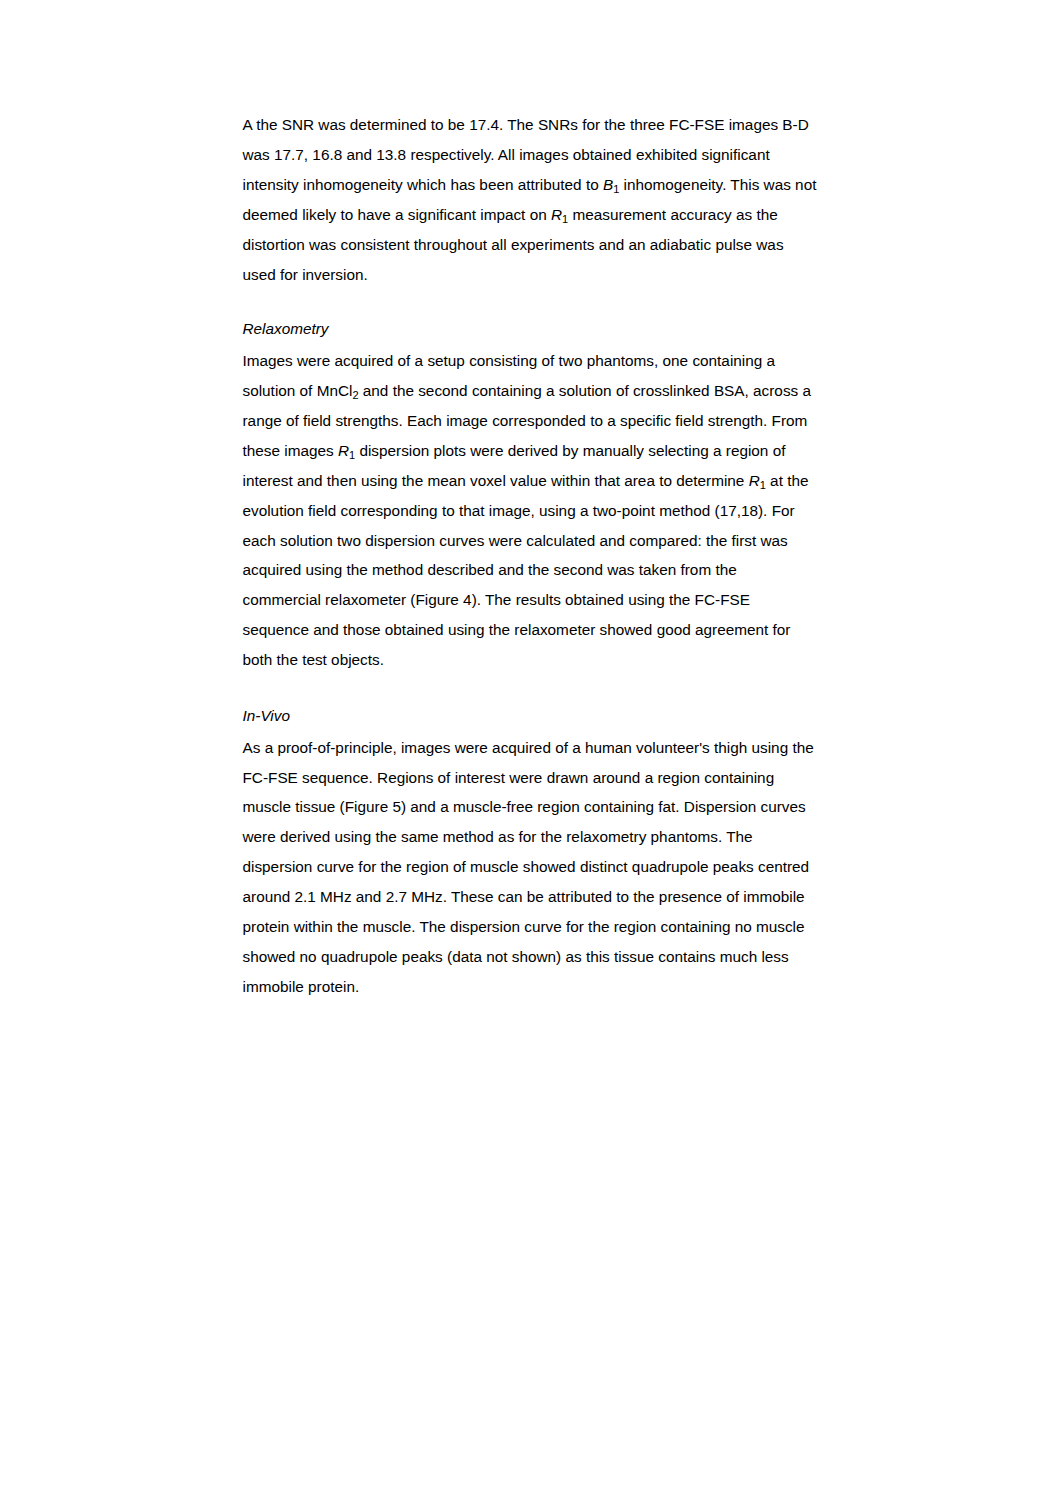A the SNR was determined to be 17.4. The SNRs for the three FC-FSE images B-D was 17.7, 16.8 and 13.8 respectively. All images obtained exhibited significant intensity inhomogeneity which has been attributed to B1 inhomogeneity. This was not deemed likely to have a significant impact on R1 measurement accuracy as the distortion was consistent throughout all experiments and an adiabatic pulse was used for inversion.
Relaxometry
Images were acquired of a setup consisting of two phantoms, one containing a solution of MnCl2 and the second containing a solution of crosslinked BSA, across a range of field strengths. Each image corresponded to a specific field strength. From these images R1 dispersion plots were derived by manually selecting a region of interest and then using the mean voxel value within that area to determine R1 at the evolution field corresponding to that image, using a two-point method (17,18). For each solution two dispersion curves were calculated and compared: the first was acquired using the method described and the second was taken from the commercial relaxometer (Figure 4). The results obtained using the FC-FSE sequence and those obtained using the relaxometer showed good agreement for both the test objects.
In-Vivo
As a proof-of-principle, images were acquired of a human volunteer's thigh using the FC-FSE sequence. Regions of interest were drawn around a region containing muscle tissue (Figure 5) and a muscle-free region containing fat. Dispersion curves were derived using the same method as for the relaxometry phantoms. The dispersion curve for the region of muscle showed distinct quadrupole peaks centred around 2.1 MHz and 2.7 MHz. These can be attributed to the presence of immobile protein within the muscle. The dispersion curve for the region containing no muscle showed no quadrupole peaks (data not shown) as this tissue contains much less immobile protein.